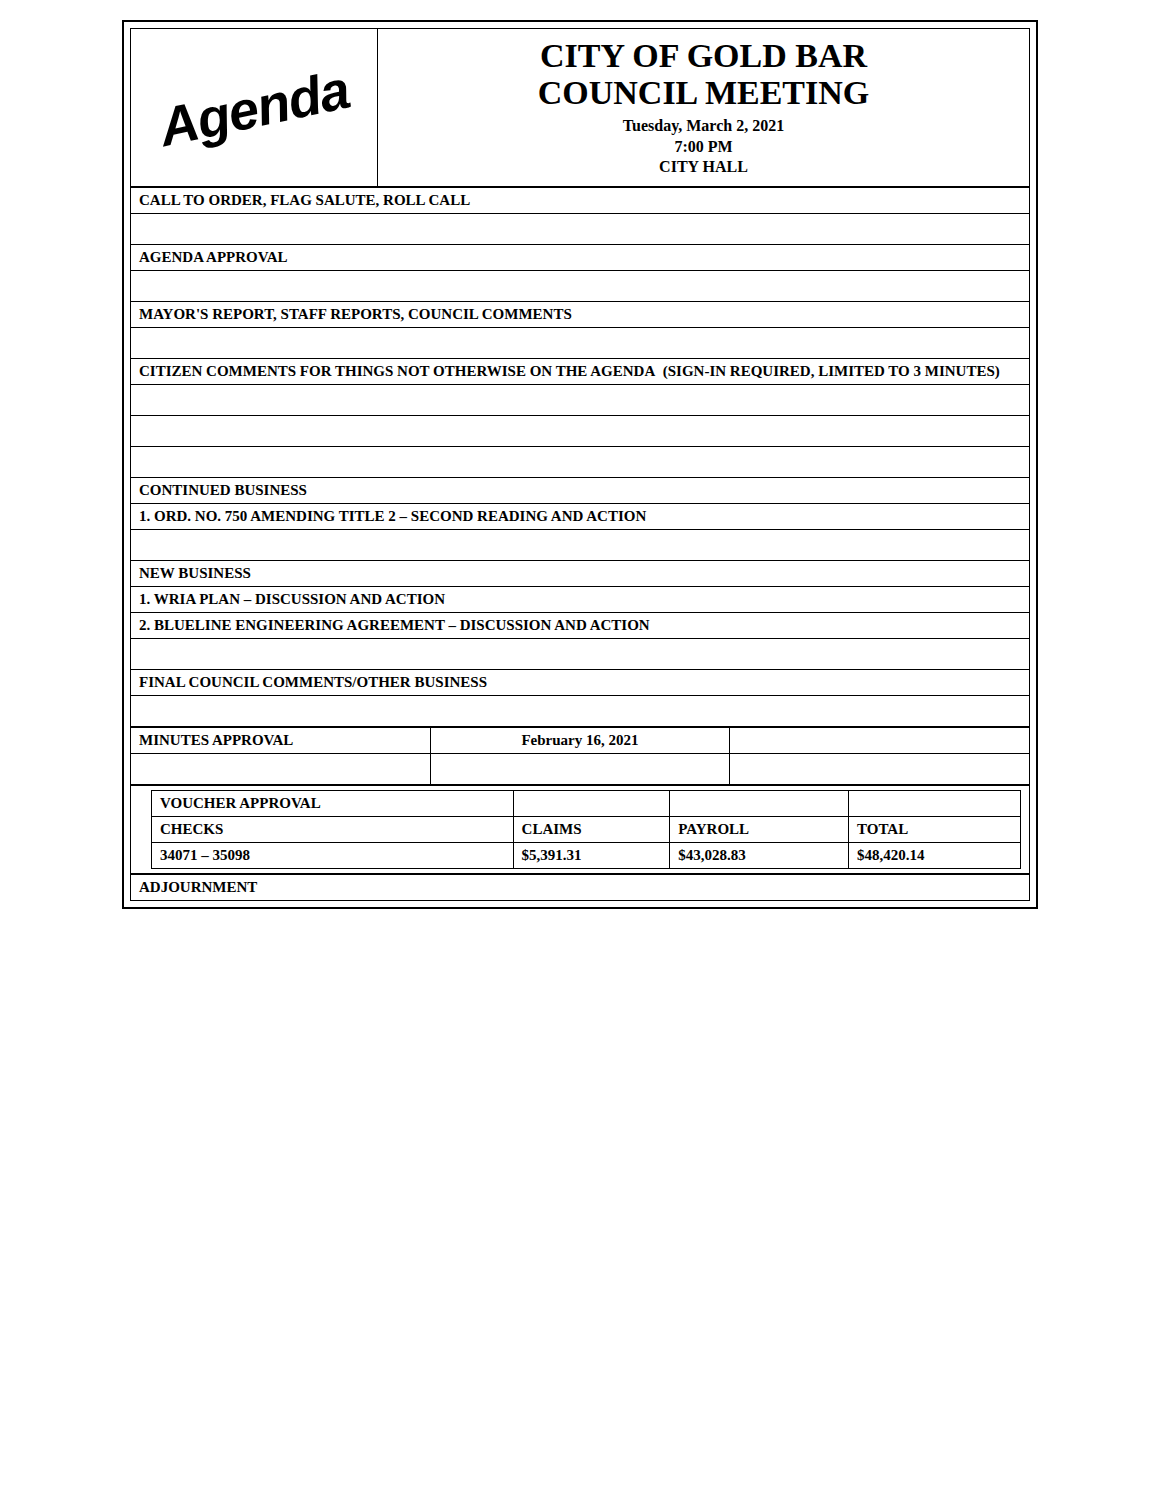| Agenda | CITY OF GOLD BAR COUNCIL MEETING Tuesday, March 2, 2021 7:00 PM CITY HALL |
| CALL TO ORDER, FLAG SALUTE, ROLL CALL |
| AGENDA APPROVAL |
| MAYOR'S REPORT, STAFF REPORTS, COUNCIL COMMENTS |
| CITIZEN COMMENTS FOR THINGS NOT OTHERWISE ON THE AGENDA (SIGN-IN REQUIRED, LIMITED TO 3 MINUTES) |
| CONTINUED BUSINESS |
| 1. ORD. NO. 750 AMENDING TITLE 2 – SECOND READING AND ACTION |
| NEW BUSINESS |
| 1. WRIA PLAN – DISCUSSION AND ACTION |
| 2. BLUELINE ENGINEERING AGREEMENT – DISCUSSION AND ACTION |
| FINAL COUNCIL COMMENTS/OTHER BUSINESS |
| MINUTES APPROVAL | February 16, 2021 | |
| VOUCHER APPROVAL | | | |
| CHECKS | CLAIMS | PAYROLL | TOTAL |
| 34071 – 35098 | $5,391.31 | $43,028.83 | $48,420.14 |
| ADJOURNMENT |